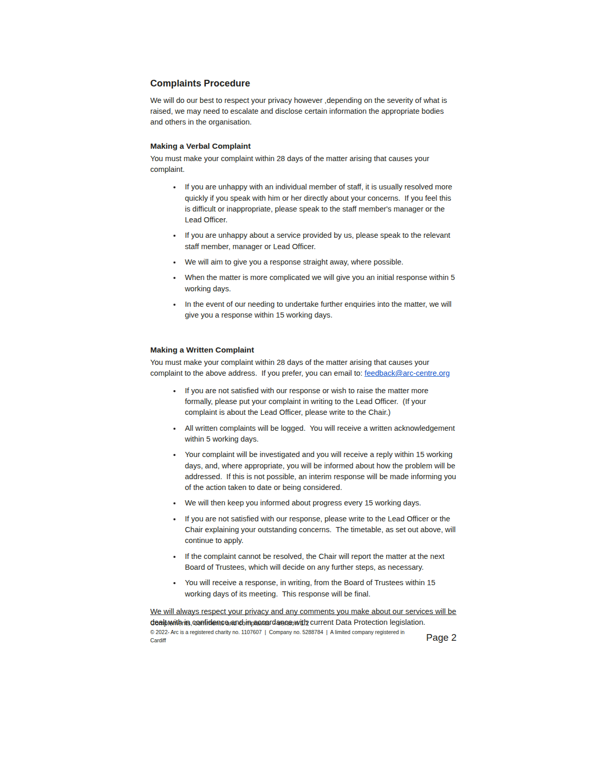Complaints Procedure
We will do our best to respect your privacy however ,depending on the severity of what is raised, we may need to escalate and disclose certain information the appropriate bodies and others in the organisation.
Making a Verbal Complaint
You must make your complaint within 28 days of the matter arising that causes your complaint.
If you are unhappy with an individual member of staff, it is usually resolved more quickly if you speak with him or her directly about your concerns. If you feel this is difficult or inappropriate, please speak to the staff member's manager or the Lead Officer.
If you are unhappy about a service provided by us, please speak to the relevant staff member, manager or Lead Officer.
We will aim to give you a response straight away, where possible.
When the matter is more complicated we will give you an initial response within 5 working days.
In the event of our needing to undertake further enquiries into the matter, we will give you a response within 15 working days.
Making a Written Complaint
You must make your complaint within 28 days of the matter arising that causes your complaint to the above address. If you prefer, you can email to: feedback@arc-centre.org
If you are not satisfied with our response or wish to raise the matter more formally, please put your complaint in writing to the Lead Officer. (If your complaint is about the Lead Officer, please write to the Chair.)
All written complaints will be logged. You will receive a written acknowledgement within 5 working days.
Your complaint will be investigated and you will receive a reply within 15 working days, and, where appropriate, you will be informed about how the problem will be addressed. If this is not possible, an interim response will be made informing you of the action taken to date or being considered.
We will then keep you informed about progress every 15 working days.
If you are not satisfied with our response, please write to the Lead Officer or the Chair explaining your outstanding concerns. The timetable, as set out above, will continue to apply.
If the complaint cannot be resolved, the Chair will report the matter at the next Board of Trustees, which will decide on any further steps, as necessary.
You will receive a response, in writing, from the Board of Trustees within 15 working days of its meeting. This response will be final.
We will always respect your privacy and any comments you make about our services will be dealt with in confidence and in accordance with current Data Protection legislation.
Complements, comments and complaints - version 1.2
© 2022- Arc is a registered charity no. 1107607 | Company no. 5288784 | A limited company registered in Cardiff
Page 2